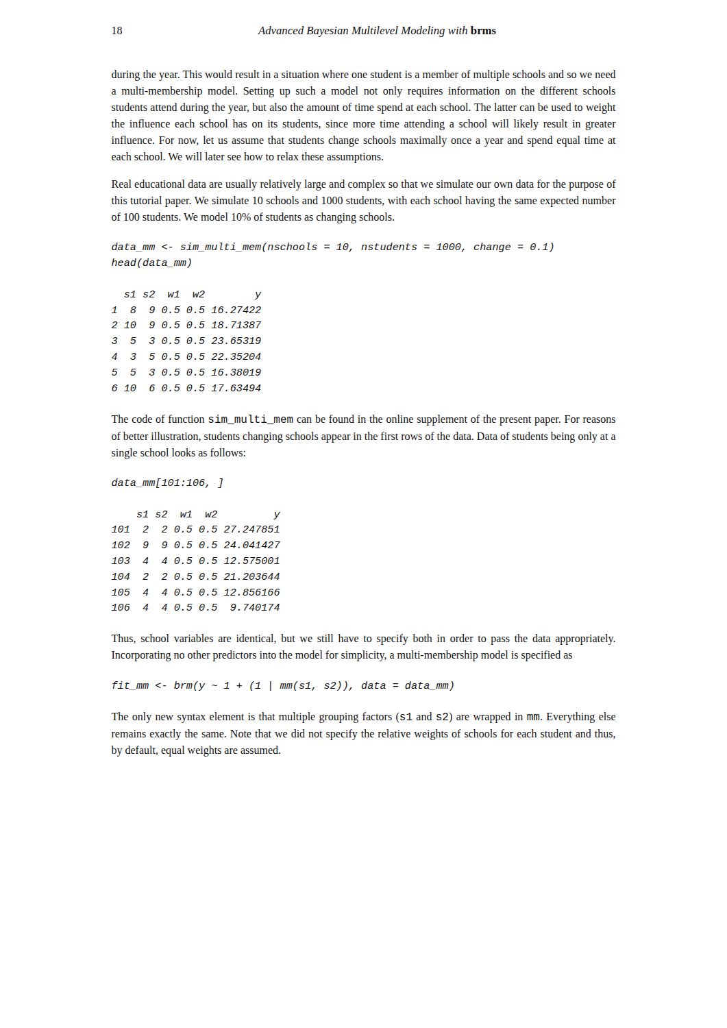18 Advanced Bayesian Multilevel Modeling with brms
during the year. This would result in a situation where one student is a member of multiple schools and so we need a multi-membership model. Setting up such a model not only requires information on the different schools students attend during the year, but also the amount of time spend at each school. The latter can be used to weight the influence each school has on its students, since more time attending a school will likely result in greater influence. For now, let us assume that students change schools maximally once a year and spend equal time at each school. We will later see how to relax these assumptions.
Real educational data are usually relatively large and complex so that we simulate our own data for the purpose of this tutorial paper. We simulate 10 schools and 1000 students, with each school having the same expected number of 100 students. We model 10% of students as changing schools.
data_mm <- sim_multi_mem(nschools = 10, nstudents = 1000, change = 0.1)
head(data_mm)

  s1 s2  w1  w2        y
1  8  9 0.5 0.5 16.27422
2 10  9 0.5 0.5 18.71387
3  5  3 0.5 0.5 23.65319
4  3  5 0.5 0.5 22.35204
5  5  3 0.5 0.5 16.38019
6 10  6 0.5 0.5 17.63494
The code of function sim_multi_mem can be found in the online supplement of the present paper. For reasons of better illustration, students changing schools appear in the first rows of the data. Data of students being only at a single school looks as follows:
data_mm[101:106, ]

    s1 s2  w1  w2         y
101  2  2 0.5 0.5 27.247851
102  9  9 0.5 0.5 24.041427
103  4  4 0.5 0.5 12.575001
104  2  2 0.5 0.5 21.203644
105  4  4 0.5 0.5 12.856166
106  4  4 0.5 0.5  9.740174
Thus, school variables are identical, but we still have to specify both in order to pass the data appropriately. Incorporating no other predictors into the model for simplicity, a multi-membership model is specified as
fit_mm <- brm(y ~ 1 + (1 | mm(s1, s2)), data = data_mm)
The only new syntax element is that multiple grouping factors (s1 and s2) are wrapped in mm. Everything else remains exactly the same. Note that we did not specify the relative weights of schools for each student and thus, by default, equal weights are assumed.